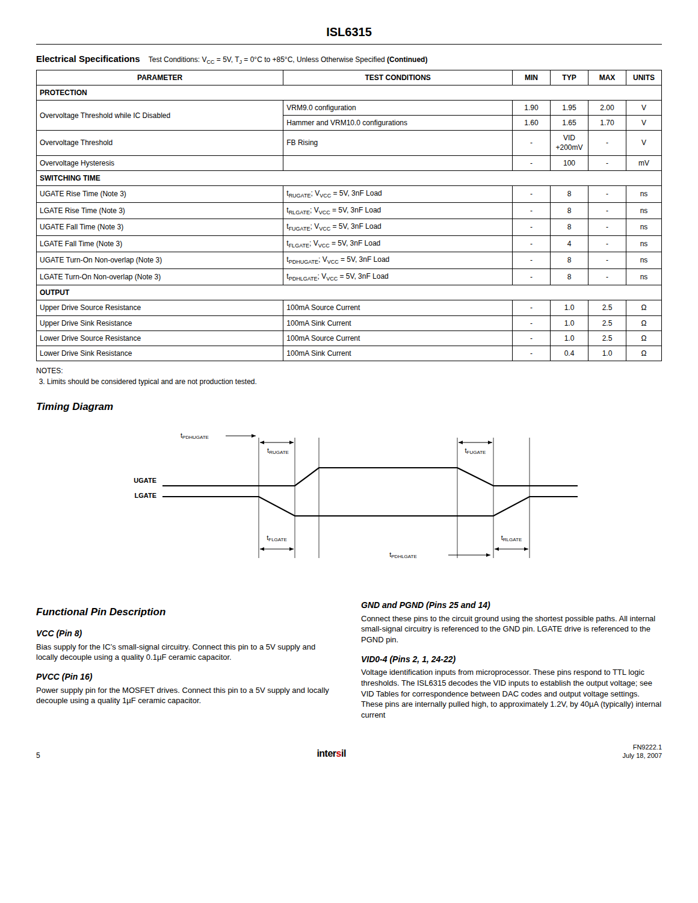ISL6315
Electrical Specifications Test Conditions: VCC = 5V, TJ = 0°C to +85°C, Unless Otherwise Specified (Continued)
| PARAMETER | TEST CONDITIONS | MIN | TYP | MAX | UNITS |
| --- | --- | --- | --- | --- | --- |
| PROTECTION |
| Overvoltage Threshold while IC Disabled | VRM9.0 configuration | 1.90 | 1.95 | 2.00 | V |
| Hammer and VRM10.0 configurations | 1.60 | 1.65 | 1.70 | V |
| Overvoltage Threshold | FB Rising | - | VID +200mV | - | V |
| Overvoltage Hysteresis | | - | 100 | - | mV |
| SWITCHING TIME |
| UGATE Rise Time (Note 3) | t RUGATE ; V VCC = 5V, 3nF Load | - | 8 | - | ns |
| LGATE Rise Time (Note 3) | t RLGATE ; V VCC = 5V, 3nF Load | - | 8 | - | ns |
| UGATE Fall Time (Note 3) | t FUGATE ; V VCC = 5V, 3nF Load | - | 8 | - | ns |
| LGATE Fall Time (Note 3) | t FLGATE ; V VCC = 5V, 3nF Load | - | 4 | - | ns |
| UGATE Turn-On Non-overlap (Note 3) | t PDHUGATE ; V VCC = 5V, 3nF Load | - | 8 | - | ns |
| LGATE Turn-On Non-overlap (Note 3) | t PDHLGATE ; V VCC = 5V, 3nF Load | - | 8 | - | ns |
| OUTPUT |
| Upper Drive Source Resistance | 100mA Source Current | - | 1.0 | 2.5 | Ω |
| Upper Drive Sink Resistance | 100mA Sink Current | - | 1.0 | 2.5 | Ω |
| Lower Drive Source Resistance | 100mA Source Current | - | 1.0 | 2.5 | Ω |
| Lower Drive Sink Resistance | 100mA Sink Current | - | 0.4 | 1.0 | Ω |
NOTES:
Limits should be considered typical and are not production tested.
Timing Diagram
tPDHUGATE tRUGATE tFUGATE UGATE LGATE tFLGATE tRLGATE tPDHLGATE
Functional Pin Description
VCC (Pin 8)
Bias supply for the IC’s small-signal circuitry. Connect this pin to a 5V supply and locally decouple using a quality 0.1µF ceramic capacitor.
PVCC (Pin 16)
Power supply pin for the MOSFET drives. Connect this pin to a 5V supply and locally decouple using a quality 1µF ceramic capacitor.
GND and PGND (Pins 25 and 14)
Connect these pins to the circuit ground using the shortest possible paths. All internal small-signal circuitry is referenced to the GND pin. LGATE drive is referenced to the PGND pin.
VID0-4 (Pins 2, 1, 24-22)
Voltage identification inputs from microprocessor. These pins respond to TTL logic thresholds. The ISL6315 decodes the VID inputs to establish the output voltage; see VID Tables for correspondence between DAC codes and output voltage settings. These pins are internally pulled high, to approximately 1.2V, by 40µA (typically) internal current
5
intersil
FN9222.1
July 18, 2007